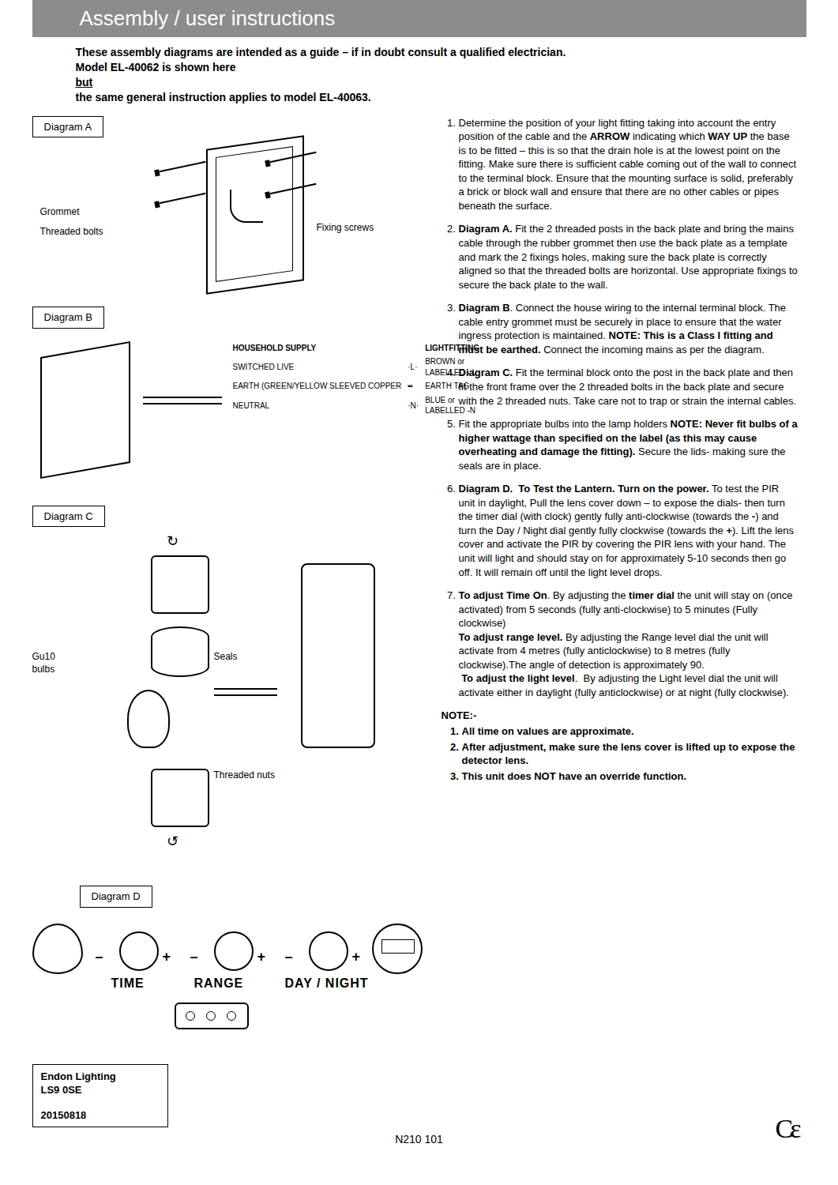Assembly / user instructions
These assembly diagrams are intended as a guide – if in doubt consult a qualified electrician. Model EL-40062 is shown here but the same general instruction applies to model EL-40063.
Diagram A
Grommet
Threaded bolts
Fixing screws
Diagram B
| HOUSEHOLD SUPPLY | | LIGHTFITTING |
| SWITCHED LIVE | ·L· | BROWN or LABELLED - L |
| EARTH (GREEN/YELLOW SLEEVED COPPER | ⏕ | EARTH TAG |
| NEUTRAL | ·N· | BLUE or LABELLED -N |
Diagram C
↻
↺
Gu10
bulbs
Seals
Threaded nuts
Diagram D
–
+
–
+
–
+
TIME
RANGE
DAY / NIGHT
Endon Lighting
LS9 0SE
20150818
Determine the position of your light fitting taking into account the entry position of the cable and the ARROW indicating which WAY UP the base is to be fitted – this is so that the drain hole is at the lowest point on the fitting. Make sure there is sufficient cable coming out of the wall to connect to the terminal block. Ensure that the mounting surface is solid, preferably a brick or block wall and ensure that there are no other cables or pipes beneath the surface.
Diagram A. Fit the 2 threaded posts in the back plate and bring the mains cable through the rubber grommet then use the back plate as a template and mark the 2 fixings holes, making sure the back plate is correctly aligned so that the threaded bolts are horizontal. Use appropriate fixings to secure the back plate to the wall.
Diagram B. Connect the house wiring to the internal terminal block. The cable entry grommet must be securely in place to ensure that the water ingress protection is maintained. NOTE: This is a Class I fitting and must be earthed. Connect the incoming mains as per the diagram.
Diagram C. Fit the terminal block onto the post in the back plate and then fit the front frame over the 2 threaded bolts in the back plate and secure with the 2 threaded nuts. Take care not to trap or strain the internal cables.
Fit the appropriate bulbs into the lamp holders NOTE: Never fit bulbs of a higher wattage than specified on the label (as this may cause overheating and damage the fitting). Secure the lids- making sure the seals are in place.
Diagram D. To Test the Lantern. Turn on the power. To test the PIR unit in daylight, Pull the lens cover down – to expose the dials- then turn the timer dial (with clock) gently fully anti-clockwise (towards the -) and turn the Day / Night dial gently fully clockwise (towards the +). Lift the lens cover and activate the PIR by covering the PIR lens with your hand. The unit will light and should stay on for approximately 5-10 seconds then go off. It will remain off until the light level drops.
To adjust Time On. By adjusting the timer dial the unit will stay on (once activated) from 5 seconds (fully anti-clockwise) to 5 minutes (Fully clockwise)
To adjust range level. By adjusting the Range level dial the unit will activate from 4 metres (fully anticlockwise) to 8 metres (fully clockwise).The angle of detection is approximately 90.
To adjust the light level. By adjusting the Light level dial the unit will activate either in daylight (fully anticlockwise) or at night (fully clockwise).
NOTE:-
All time on values are approximate.
After adjustment, make sure the lens cover is lifted up to expose the detector lens.
This unit does NOT have an override function.
N210 101 Cε